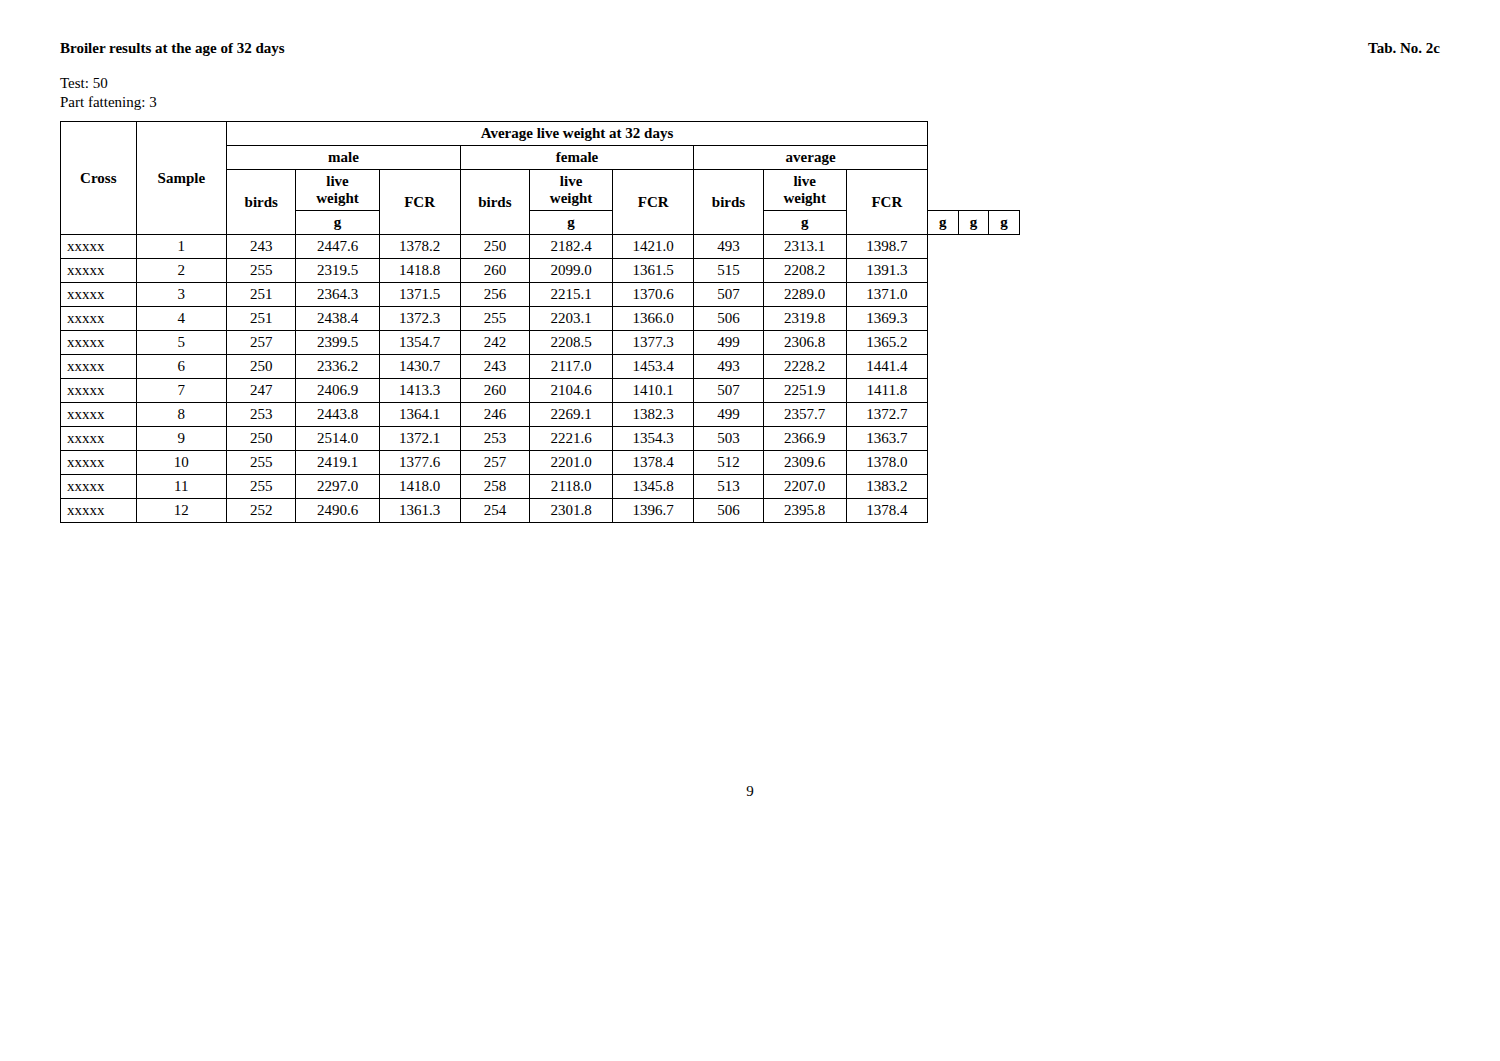Broiler results at the age of 32 days Tab. No. 2c
Test: 50
Part fattening: 3
| Cross | Sample | Average live weight at 32 days |
| --- | --- | --- |
| male | female | average |
| birds | live weight | FCR | birds | live weight | FCR | birds | live weight | FCR |
| g | g | g | g | g | g |
| xxxxx | 1 | 243 | 2447.6 | 1378.2 | 250 | 2182.4 | 1421.0 | 493 | 2313.1 | 1398.7 |
| xxxxx | 2 | 255 | 2319.5 | 1418.8 | 260 | 2099.0 | 1361.5 | 515 | 2208.2 | 1391.3 |
| xxxxx | 3 | 251 | 2364.3 | 1371.5 | 256 | 2215.1 | 1370.6 | 507 | 2289.0 | 1371.0 |
| xxxxx | 4 | 251 | 2438.4 | 1372.3 | 255 | 2203.1 | 1366.0 | 506 | 2319.8 | 1369.3 |
| xxxxx | 5 | 257 | 2399.5 | 1354.7 | 242 | 2208.5 | 1377.3 | 499 | 2306.8 | 1365.2 |
| xxxxx | 6 | 250 | 2336.2 | 1430.7 | 243 | 2117.0 | 1453.4 | 493 | 2228.2 | 1441.4 |
| xxxxx | 7 | 247 | 2406.9 | 1413.3 | 260 | 2104.6 | 1410.1 | 507 | 2251.9 | 1411.8 |
| xxxxx | 8 | 253 | 2443.8 | 1364.1 | 246 | 2269.1 | 1382.3 | 499 | 2357.7 | 1372.7 |
| xxxxx | 9 | 250 | 2514.0 | 1372.1 | 253 | 2221.6 | 1354.3 | 503 | 2366.9 | 1363.7 |
| xxxxx | 10 | 255 | 2419.1 | 1377.6 | 257 | 2201.0 | 1378.4 | 512 | 2309.6 | 1378.0 |
| xxxxx | 11 | 255 | 2297.0 | 1418.0 | 258 | 2118.0 | 1345.8 | 513 | 2207.0 | 1383.2 |
| xxxxx | 12 | 252 | 2490.6 | 1361.3 | 254 | 2301.8 | 1396.7 | 506 | 2395.8 | 1378.4 |
9